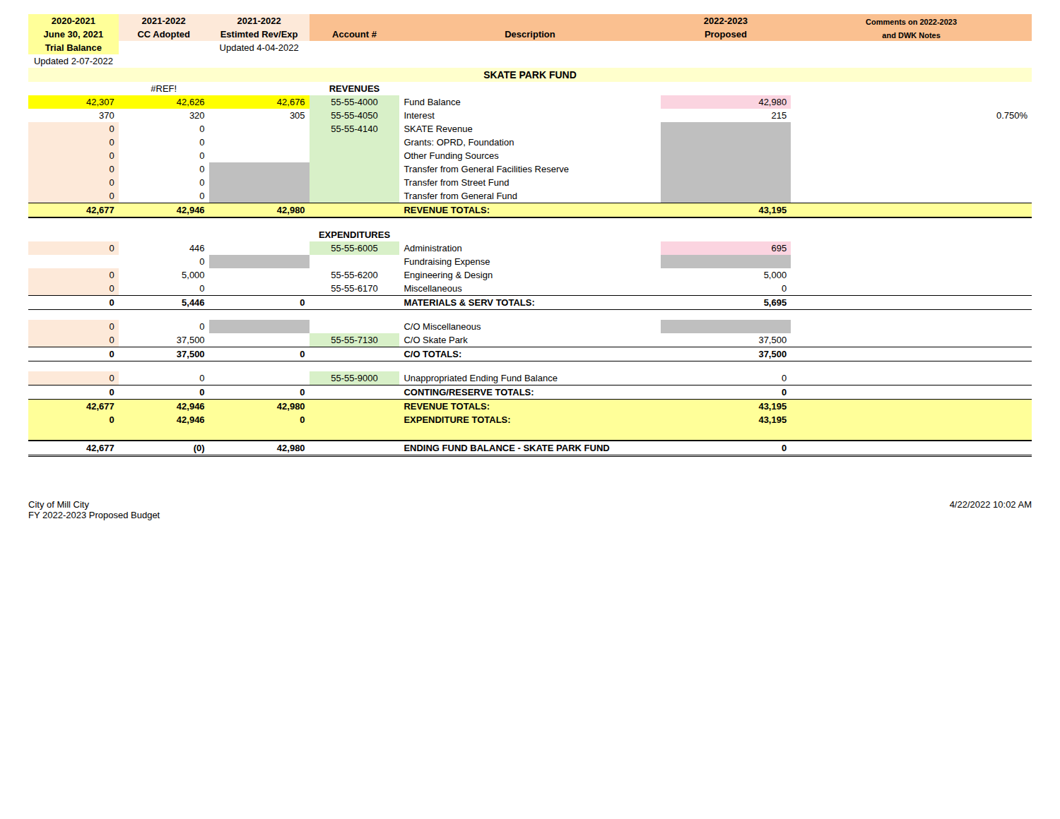| 2020-2021 | 2021-2022 | 2021-2022 | | | 2022-2023 | Comments on 2022-2023 |
| June 30, 2021 | CC Adopted | Estimted Rev/Exp | Account # | Description | Proposed | and DWK Notes |
| Trial Balance | | Updated 4-04-2022 | | | | |
| Updated 2-07-2022 | | | | | | |
| SKATE PARK FUND |
| | #REF! | | REVENUES | | | |
| 42,307 | 42,626 | 42,676 | 55-55-4000 | Fund Balance | 42,980 | |
| 370 | 320 | 305 | 55-55-4050 | Interest | 215 | 0.750% |
| 0 | 0 | | 55-55-4140 | SKATE Revenue | | |
| 0 | 0 | | | Grants: OPRD, Foundation | | |
| 0 | 0 | | | Other Funding Sources | | |
| 0 | 0 | | | Transfer from General Facilities Reserve | | |
| 0 | 0 | | | Transfer from Street Fund | | |
| 0 | 0 | | | Transfer from General Fund | | |
| 42,677 | 42,946 | 42,980 | | REVENUE TOTALS: | 43,195 | |
| | | | EXPENDITURES | | | |
| 0 | 446 | | 55-55-6005 | Administration | 695 | |
| | 0 | | | Fundraising Expense | | |
| 0 | 5,000 | | 55-55-6200 | Engineering & Design | 5,000 | |
| 0 | 0 | | 55-55-6170 | Miscellaneous | 0 | |
| 0 | 5,446 | 0 | | MATERIALS & SERV TOTALS: | 5,695 | |
| 0 | 0 | | | C/O Miscellaneous | | |
| 0 | 37,500 | | 55-55-7130 | C/O Skate Park | 37,500 | |
| 0 | 37,500 | 0 | | C/O TOTALS: | 37,500 | |
| 0 | 0 | | 55-55-9000 | Unappropriated Ending Fund Balance | 0 | |
| 0 | 0 | 0 | | CONTING/RESERVE TOTALS: | 0 | |
| 42,677 | 42,946 | 42,980 | | REVENUE TOTALS: | 43,195 | |
| 0 | 42,946 | 0 | | EXPENDITURE TOTALS: | 43,195 | |
| 42,677 | (0) | 42,980 | | ENDING FUND BALANCE - SKATE PARK FUND | 0 | |
City of Mill City
FY 2022-2023 Proposed Budget
4/22/2022 10:02 AM